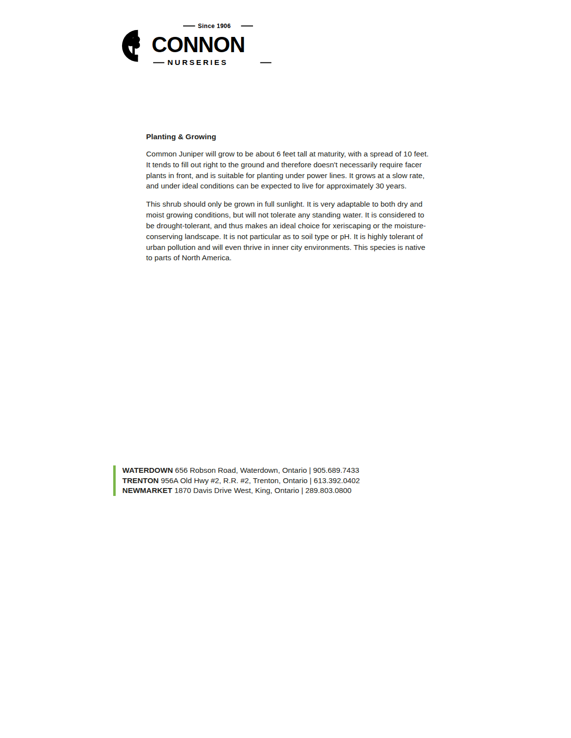Since 1906 CONNON NURSERIES
Planting & Growing
Common Juniper will grow to be about 6 feet tall at maturity, with a spread of 10 feet. It tends to fill out right to the ground and therefore doesn't necessarily require facer plants in front, and is suitable for planting under power lines. It grows at a slow rate, and under ideal conditions can be expected to live for approximately 30 years.
This shrub should only be grown in full sunlight. It is very adaptable to both dry and moist growing conditions, but will not tolerate any standing water. It is considered to be drought-tolerant, and thus makes an ideal choice for xeriscaping or the moisture-conserving landscape. It is not particular as to soil type or pH. It is highly tolerant of urban pollution and will even thrive in inner city environments. This species is native to parts of North America.
WATERDOWN 656 Robson Road, Waterdown, Ontario | 905.689.7433
TRENTON 956A Old Hwy #2, R.R. #2, Trenton, Ontario | 613.392.0402
NEWMARKET 1870 Davis Drive West, King, Ontario | 289.803.0800